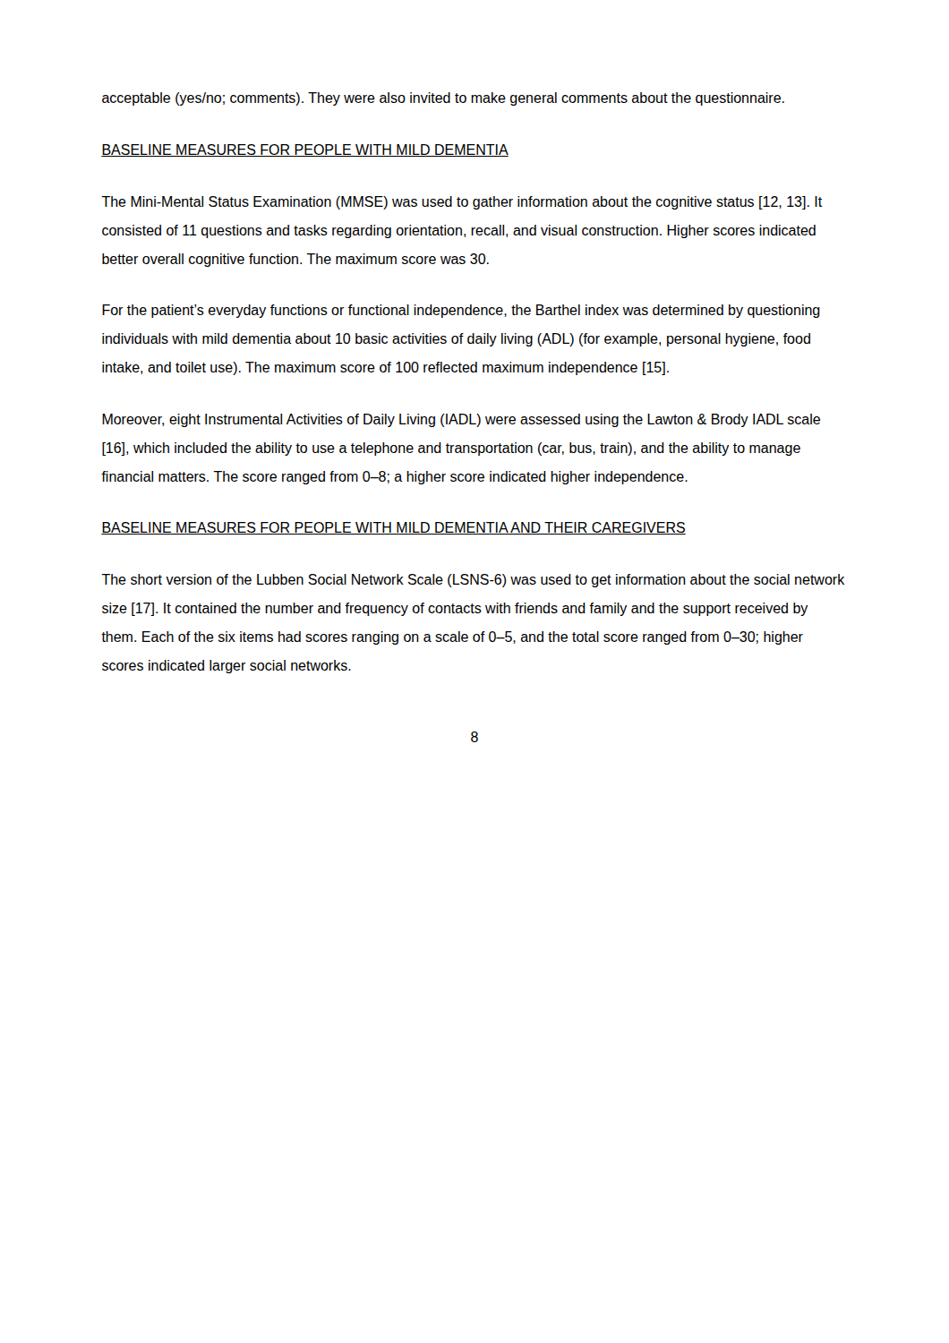acceptable (yes/no; comments). They were also invited to make general comments about the questionnaire.
Baseline measures for people with mild dementia
The Mini-Mental Status Examination (MMSE) was used to gather information about the cognitive status [12, 13]. It consisted of 11 questions and tasks regarding orientation, recall, and visual construction. Higher scores indicated better overall cognitive function. The maximum score was 30.
For the patient’s everyday functions or functional independence, the Barthel index was determined by questioning individuals with mild dementia about 10 basic activities of daily living (ADL) (for example, personal hygiene, food intake, and toilet use). The maximum score of 100 reflected maximum independence [15].
Moreover, eight Instrumental Activities of Daily Living (IADL) were assessed using the Lawton & Brody IADL scale [16], which included the ability to use a telephone and transportation (car, bus, train), and the ability to manage financial matters. The score ranged from 0–8; a higher score indicated higher independence.
Baseline measures for people with mild dementia and their caregivers
The short version of the Lubben Social Network Scale (LSNS-6) was used to get information about the social network size [17]. It contained the number and frequency of contacts with friends and family and the support received by them. Each of the six items had scores ranging on a scale of 0–5, and the total score ranged from 0–30; higher scores indicated larger social networks.
8